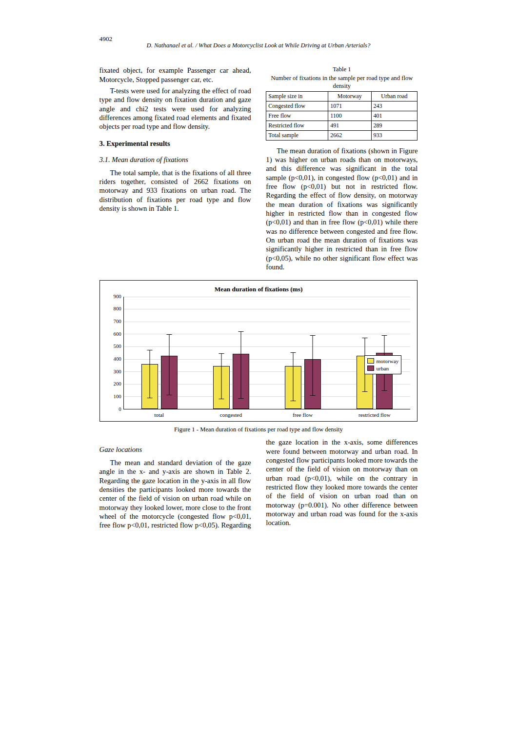4902
D. Nathanael et al. / What Does a Motorcyclist Look at While Driving at Urban Arterials?
fixated object, for example Passenger car ahead, Motorcycle, Stopped passenger car, etc.
T-tests were used for analyzing the effect of road type and flow density on fixation duration and gaze angle and chi2 tests were used for analyzing differences among fixated road elements and fixated objects per road type and flow density.
3. Experimental results
3.1. Mean duration of fixations
The total sample, that is the fixations of all three riders together, consisted of 2662 fixations on motorway and 933 fixations on urban road. The distribution of fixations per road type and flow density is shown in Table 1.
Table 1
Number of fixations in the sample per road type and flow density
| Sample size in | Motorway | Urban road |
| --- | --- | --- |
| Congested flow | 1071 | 243 |
| Free flow | 1100 | 401 |
| Restricted flow | 491 | 289 |
| Total sample | 2662 | 933 |
The mean duration of fixations (shown in Figure 1) was higher on urban roads than on motorways, and this difference was significant in the total sample (p<0,01), in congested flow (p<0,01) and in free flow (p<0,01) but not in restricted flow. Regarding the effect of flow density, on motorway the mean duration of fixations was significantly higher in restricted flow than in congested flow (p<0,01) and than in free flow (p<0,01) while there was no difference between congested and free flow. On urban road the mean duration of fixations was significantly higher in restricted than in free flow (p<0,05), while no other significant flow effect was found.
Mean duration of fixations (ms)
900
800
700
600
500
400
300
200
100
0
motorway
urban
total congested free flow restricted flow
Figure 1 - Mean duration of fixations per road type and flow density
Gaze locations
The mean and standard deviation of the gaze angle in the x- and y-axis are shown in Table 2. Regarding the gaze location in the y-axis in all flow densities the participants looked more towards the center of the field of vision on urban road while on motorway they looked lower, more close to the front wheel of the motorcycle (congested flow p<0,01, free flow p<0,01, restricted flow p<0,05). Regarding the gaze location in the x-axis, some differences were found between motorway and urban road. In congested flow participants looked more towards the center of the field of vision on motorway than on urban road (p<0,01), while on the contrary in restricted flow they looked more towards the center of the field of vision on urban road than on motorway (p=0.001). No other difference between motorway and urban road was found for the x-axis location.